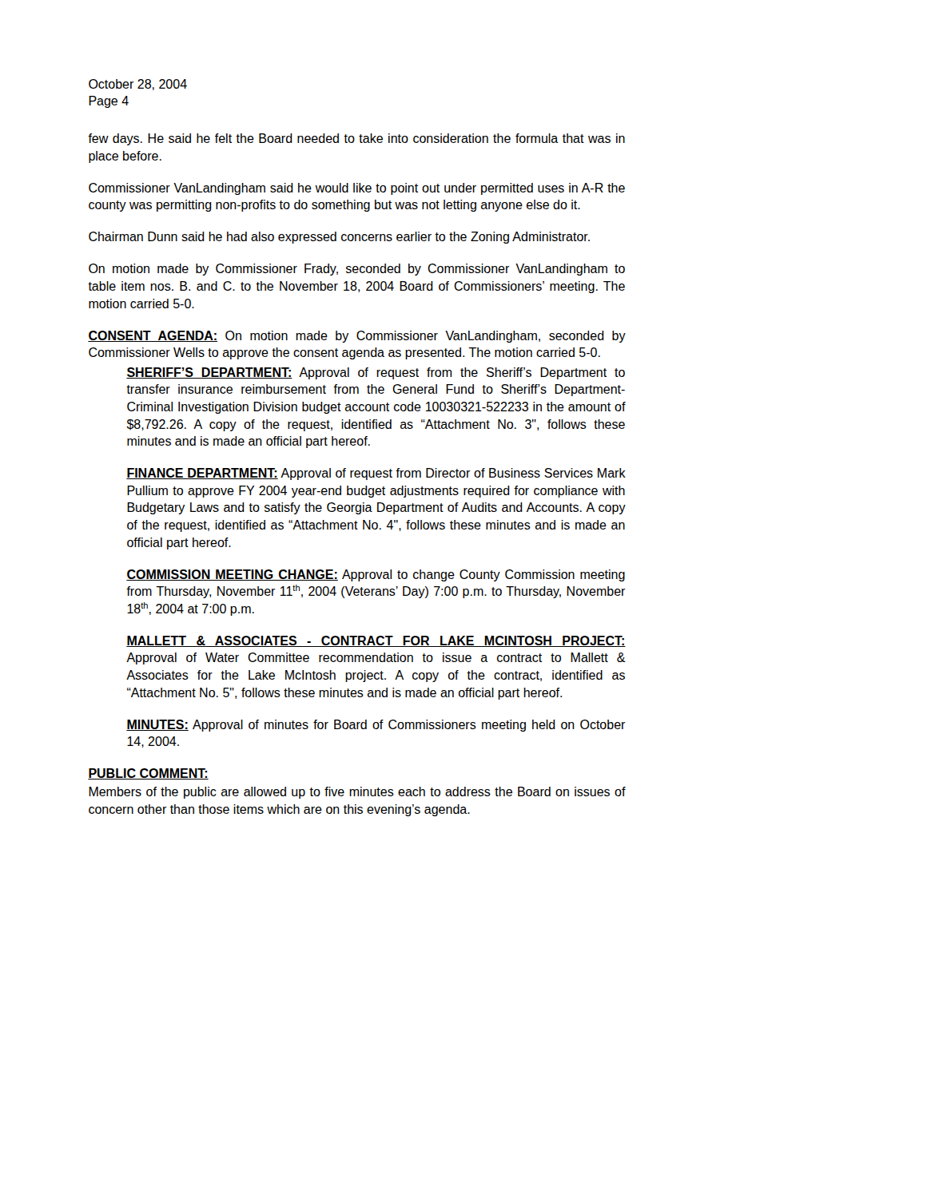October 28, 2004
Page 4
few days. He said he felt the Board needed to take into consideration the formula that was in place before.
Commissioner VanLandingham said he would like to point out under permitted uses in A-R the county was permitting non-profits to do something but was not letting anyone else do it.
Chairman Dunn said he had also expressed concerns earlier to the Zoning Administrator.
On motion made by Commissioner Frady, seconded by Commissioner VanLandingham to table item nos. B. and C. to the November 18, 2004 Board of Commissioners’ meeting. The motion carried 5-0.
CONSENT AGENDA: On motion made by Commissioner VanLandingham, seconded by Commissioner Wells to approve the consent agenda as presented. The motion carried 5-0.
SHERIFF’S DEPARTMENT: Approval of request from the Sheriff’s Department to transfer insurance reimbursement from the General Fund to Sheriff’s Department-Criminal Investigation Division budget account code 10030321-522233 in the amount of $8,792.26. A copy of the request, identified as “Attachment No. 3", follows these minutes and is made an official part hereof.
FINANCE DEPARTMENT: Approval of request from Director of Business Services Mark Pullium to approve FY 2004 year-end budget adjustments required for compliance with Budgetary Laws and to satisfy the Georgia Department of Audits and Accounts. A copy of the request, identified as “Attachment No. 4", follows these minutes and is made an official part hereof.
COMMISSION MEETING CHANGE: Approval to change County Commission meeting from Thursday, November 11th, 2004 (Veterans’ Day) 7:00 p.m. to Thursday, November 18th, 2004 at 7:00 p.m.
MALLETT & ASSOCIATES - CONTRACT FOR LAKE MCINTOSH PROJECT: Approval of Water Committee recommendation to issue a contract to Mallett & Associates for the Lake McIntosh project. A copy of the contract, identified as “Attachment No. 5", follows these minutes and is made an official part hereof.
MINUTES: Approval of minutes for Board of Commissioners meeting held on October 14, 2004.
PUBLIC COMMENT:
Members of the public are allowed up to five minutes each to address the Board on issues of concern other than those items which are on this evening’s agenda.